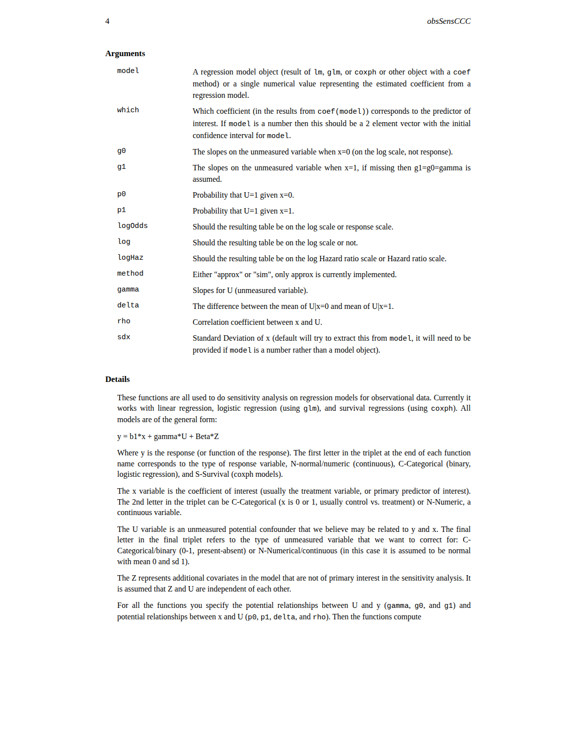4 obsSensCCC
Arguments
model
A regression model object (result of lm, glm, or coxph or other object with a coef method) or a single numerical value representing the estimated coefficient from a regression model.
which
Which coefficient (in the results from coef(model)) corresponds to the predictor of interest. If model is a number then this should be a 2 element vector with the initial confidence interval for model.
g0
The slopes on the unmeasured variable when x=0 (on the log scale, not response).
g1
The slopes on the unmeasured variable when x=1, if missing then g1=g0=gamma is assumed.
p0
Probability that U=1 given x=0.
p1
Probability that U=1 given x=1.
logOdds
Should the resulting table be on the log scale or response scale.
log
Should the resulting table be on the log scale or not.
logHaz
Should the resulting table be on the log Hazard ratio scale or Hazard ratio scale.
method
Either "approx" or "sim", only approx is currently implemented.
gamma
Slopes for U (unmeasured variable).
delta
The difference between the mean of U|x=0 and mean of U|x=1.
rho
Correlation coefficient between x and U.
sdx
Standard Deviation of x (default will try to extract this from model, it will need to be provided if model is a number rather than a model object).
Details
These functions are all used to do sensitivity analysis on regression models for observational data. Currently it works with linear regression, logistic regression (using glm), and survival regressions (using coxph). All models are of the general form:
y = b1*x + gamma*U + Beta*Z
Where y is the response (or function of the response). The first letter in the triplet at the end of each function name corresponds to the type of response variable, N-normal/numeric (continuous), C-Categorical (binary, logistic regression), and S-Survival (coxph models).
The x variable is the coefficient of interest (usually the treatment variable, or primary predictor of interest). The 2nd letter in the triplet can be C-Categorical (x is 0 or 1, usually control vs. treatment) or N-Numeric, a continuous variable.
The U variable is an unmeasured potential confounder that we believe may be related to y and x. The final letter in the final triplet refers to the type of unmeasured variable that we want to correct for: C-Categorical/binary (0-1, present-absent) or N-Numerical/continuous (in this case it is assumed to be normal with mean 0 and sd 1).
The Z represents additional covariates in the model that are not of primary interest in the sensitivity analysis. It is assumed that Z and U are independent of each other.
For all the functions you specify the potential relationships between U and y (gamma, g0, and g1) and potential relationships between x and U (p0, p1, delta, and rho). Then the functions compute